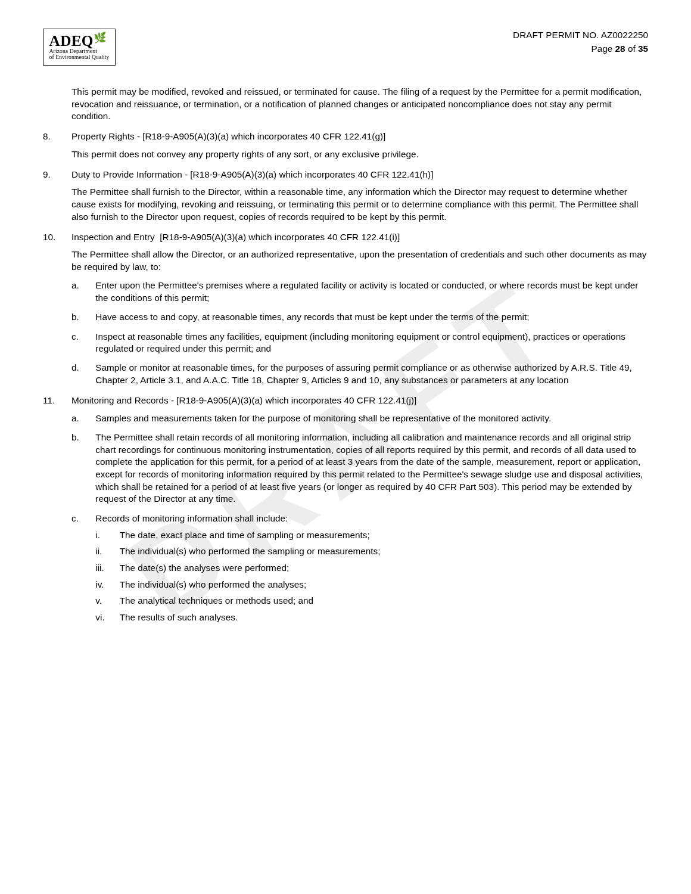DRAFT
ADEQ🌿 Arizona Department of Environmental Quality
DRAFT PERMIT NO. AZ0022250
Page 28 of 35
This permit may be modified, revoked and reissued, or terminated for cause. The filing of a request by the Permittee for a permit modification, revocation and reissuance, or termination, or a notification of planned changes or anticipated noncompliance does not stay any permit condition.
8.
Property Rights - [R18-9-A905(A)(3)(a) which incorporates 40 CFR 122.41(g)]
This permit does not convey any property rights of any sort, or any exclusive privilege.
9.
Duty to Provide Information - [R18-9-A905(A)(3)(a) which incorporates 40 CFR 122.41(h)]
The Permittee shall furnish to the Director, within a reasonable time, any information which the Director may request to determine whether cause exists for modifying, revoking and reissuing, or terminating this permit or to determine compliance with this permit. The Permittee shall also furnish to the Director upon request, copies of records required to be kept by this permit.
10.
Inspection and Entry [R18-9-A905(A)(3)(a) which incorporates 40 CFR 122.41(i)]
The Permittee shall allow the Director, or an authorized representative, upon the presentation of credentials and such other documents as may be required by law, to:
a. Enter upon the Permittee's premises where a regulated facility or activity is located or conducted, or where records must be kept under the conditions of this permit;
b. Have access to and copy, at reasonable times, any records that must be kept under the terms of the permit;
c. Inspect at reasonable times any facilities, equipment (including monitoring equipment or control equipment), practices or operations regulated or required under this permit; and
d. Sample or monitor at reasonable times, for the purposes of assuring permit compliance or as otherwise authorized by A.R.S. Title 49, Chapter 2, Article 3.1, and A.A.C. Title 18, Chapter 9, Articles 9 and 10, any substances or parameters at any location
11.
Monitoring and Records - [R18-9-A905(A)(3)(a) which incorporates 40 CFR 122.41(j)]
a. Samples and measurements taken for the purpose of monitoring shall be representative of the monitored activity.
b. The Permittee shall retain records of all monitoring information, including all calibration and maintenance records and all original strip chart recordings for continuous monitoring instrumentation, copies of all reports required by this permit, and records of all data used to complete the application for this permit, for a period of at least 3 years from the date of the sample, measurement, report or application, except for records of monitoring information required by this permit related to the Permittee's sewage sludge use and disposal activities, which shall be retained for a period of at least five years (or longer as required by 40 CFR Part 503). This period may be extended by request of the Director at any time.
c. Records of monitoring information shall include:
i. The date, exact place and time of sampling or measurements;
ii. The individual(s) who performed the sampling or measurements;
iii. The date(s) the analyses were performed;
iv. The individual(s) who performed the analyses;
v. The analytical techniques or methods used; and
vi. The results of such analyses.